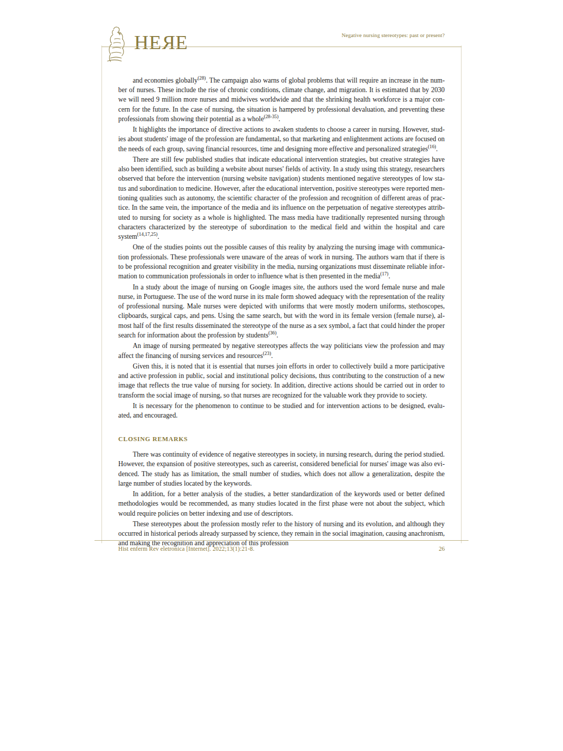HERE
Negative nursing stereotypes: past or present?
and economies globally(28). The campaign also warns of global problems that will require an increase in the number of nurses. These include the rise of chronic conditions, climate change, and migration. It is estimated that by 2030 we will need 9 million more nurses and midwives worldwide and that the shrinking health workforce is a major concern for the future. In the case of nursing, the situation is hampered by professional devaluation, and preventing these professionals from showing their potential as a whole(28-35).
It highlights the importance of directive actions to awaken students to choose a career in nursing. However, studies about students' image of the profession are fundamental, so that marketing and enlightenment actions are focused on the needs of each group, saving financial resources, time and designing more effective and personalized strategies(16).
There are still few published studies that indicate educational intervention strategies, but creative strategies have also been identified, such as building a website about nurses' fields of activity. In a study using this strategy, researchers observed that before the intervention (nursing website navigation) students mentioned negative stereotypes of low status and subordination to medicine. However, after the educational intervention, positive stereotypes were reported mentioning qualities such as autonomy, the scientific character of the profession and recognition of different areas of practice. In the same vein, the importance of the media and its influence on the perpetuation of negative stereotypes attributed to nursing for society as a whole is highlighted. The mass media have traditionally represented nursing through characters characterized by the stereotype of subordination to the medical field and within the hospital and care system(14,17,25).
One of the studies points out the possible causes of this reality by analyzing the nursing image with communication professionals. These professionals were unaware of the areas of work in nursing. The authors warn that if there is to be professional recognition and greater visibility in the media, nursing organizations must disseminate reliable information to communication professionals in order to influence what is then presented in the media(17).
In a study about the image of nursing on Google images site, the authors used the word female nurse and male nurse, in Portuguese. The use of the word nurse in its male form showed adequacy with the representation of the reality of professional nursing. Male nurses were depicted with uniforms that were mostly modern uniforms, stethoscopes, clipboards, surgical caps, and pens. Using the same search, but with the word in its female version (female nurse), almost half of the first results disseminated the stereotype of the nurse as a sex symbol, a fact that could hinder the proper search for information about the profession by students(36).
An image of nursing permeated by negative stereotypes affects the way politicians view the profession and may affect the financing of nursing services and resources(23).
Given this, it is noted that it is essential that nurses join efforts in order to collectively build a more participative and active profession in public, social and institutional policy decisions, thus contributing to the construction of a new image that reflects the true value of nursing for society. In addition, directive actions should be carried out in order to transform the social image of nursing, so that nurses are recognized for the valuable work they provide to society.
It is necessary for the phenomenon to continue to be studied and for intervention actions to be designed, evaluated, and encouraged.
Closing remarks
There was continuity of evidence of negative stereotypes in society, in nursing research, during the period studied. However, the expansion of positive stereotypes, such as careerist, considered beneficial for nurses' image was also evidenced. The study has as limitation, the small number of studies, which does not allow a generalization, despite the large number of studies located by the keywords.
In addition, for a better analysis of the studies, a better standardization of the keywords used or better defined methodologies would be recommended, as many studies located in the first phase were not about the subject, which would require policies on better indexing and use of descriptors.
These stereotypes about the profession mostly refer to the history of nursing and its evolution, and although they occurred in historical periods already surpassed by science, they remain in the social imagination, causing anachronism, and making the recognition and appreciation of this profession
Hist enferm Rev eletronica [Internet]. 2022;13(1):21-8.
26